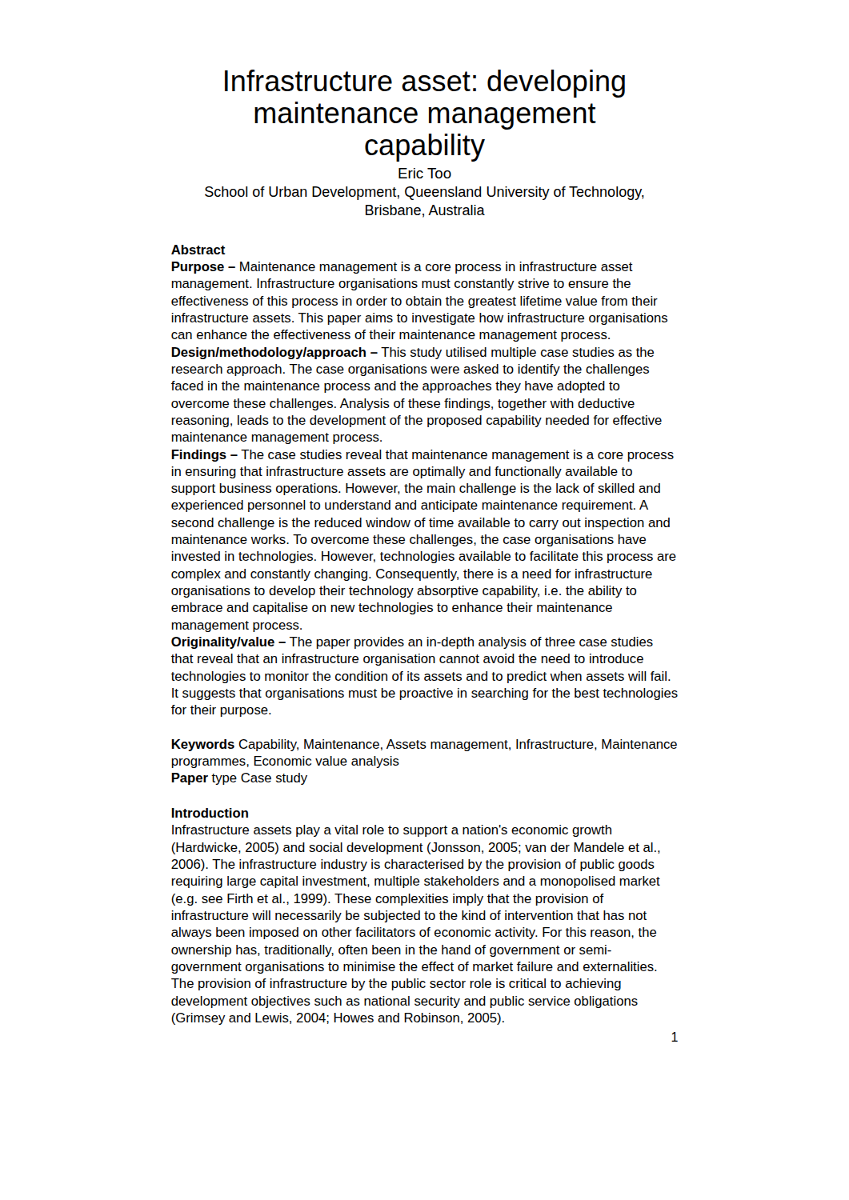Infrastructure asset: developing
maintenance management
capability
Eric Too
School of Urban Development, Queensland University of Technology,
Brisbane, Australia
Abstract
Purpose – Maintenance management is a core process in infrastructure asset management. Infrastructure organisations must constantly strive to ensure the effectiveness of this process in order to obtain the greatest lifetime value from their infrastructure assets. This paper aims to investigate how infrastructure organisations can enhance the effectiveness of their maintenance management process.
Design/methodology/approach – This study utilised multiple case studies as the research approach. The case organisations were asked to identify the challenges faced in the maintenance process and the approaches they have adopted to overcome these challenges. Analysis of these findings, together with deductive reasoning, leads to the development of the proposed capability needed for effective maintenance management process.
Findings – The case studies reveal that maintenance management is a core process in ensuring that infrastructure assets are optimally and functionally available to support business operations. However, the main challenge is the lack of skilled and experienced personnel to understand and anticipate maintenance requirement. A second challenge is the reduced window of time available to carry out inspection and maintenance works. To overcome these challenges, the case organisations have invested in technologies. However, technologies available to facilitate this process are complex and constantly changing. Consequently, there is a need for infrastructure organisations to develop their technology absorptive capability, i.e. the ability to embrace and capitalise on new technologies to enhance their maintenance management process.
Originality/value – The paper provides an in-depth analysis of three case studies that reveal that an infrastructure organisation cannot avoid the need to introduce technologies to monitor the condition of its assets and to predict when assets will fail. It suggests that organisations must be proactive in searching for the best technologies for their purpose.
Keywords Capability, Maintenance, Assets management, Infrastructure, Maintenance programmes, Economic value analysis
Paper type Case study
Introduction
Infrastructure assets play a vital role to support a nation's economic growth (Hardwicke, 2005) and social development (Jonsson, 2005; van der Mandele et al., 2006). The infrastructure industry is characterised by the provision of public goods requiring large capital investment, multiple stakeholders and a monopolised market (e.g. see Firth et al., 1999). These complexities imply that the provision of infrastructure will necessarily be subjected to the kind of intervention that has not always been imposed on other facilitators of economic activity. For this reason, the ownership has, traditionally, often been in the hand of government or semi-government organisations to minimise the effect of market failure and externalities. The provision of infrastructure by the public sector role is critical to achieving development objectives such as national security and public service obligations (Grimsey and Lewis, 2004; Howes and Robinson, 2005).
1